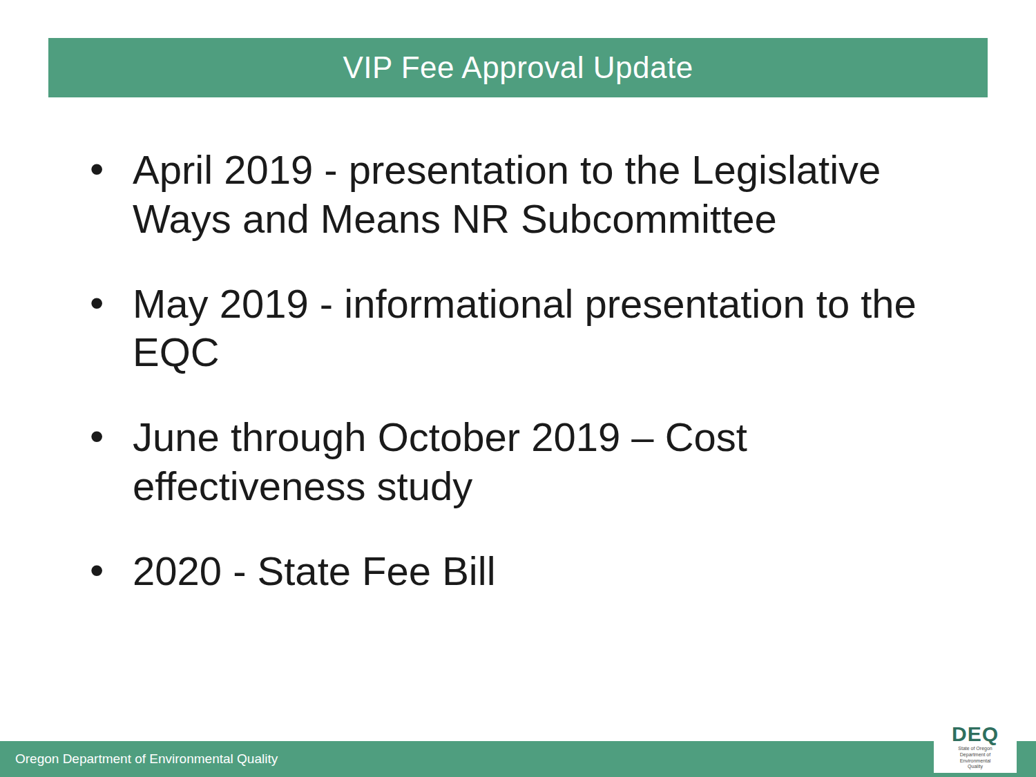VIP Fee Approval Update
April 2019 - presentation to the Legislative Ways and Means NR Subcommittee
May 2019 - informational presentation to the EQC
June through October 2019 – Cost effectiveness study
2020 - State Fee Bill
Oregon Department of Environmental Quality
DEQ
State of Oregon
Department of
Environmental
Quality